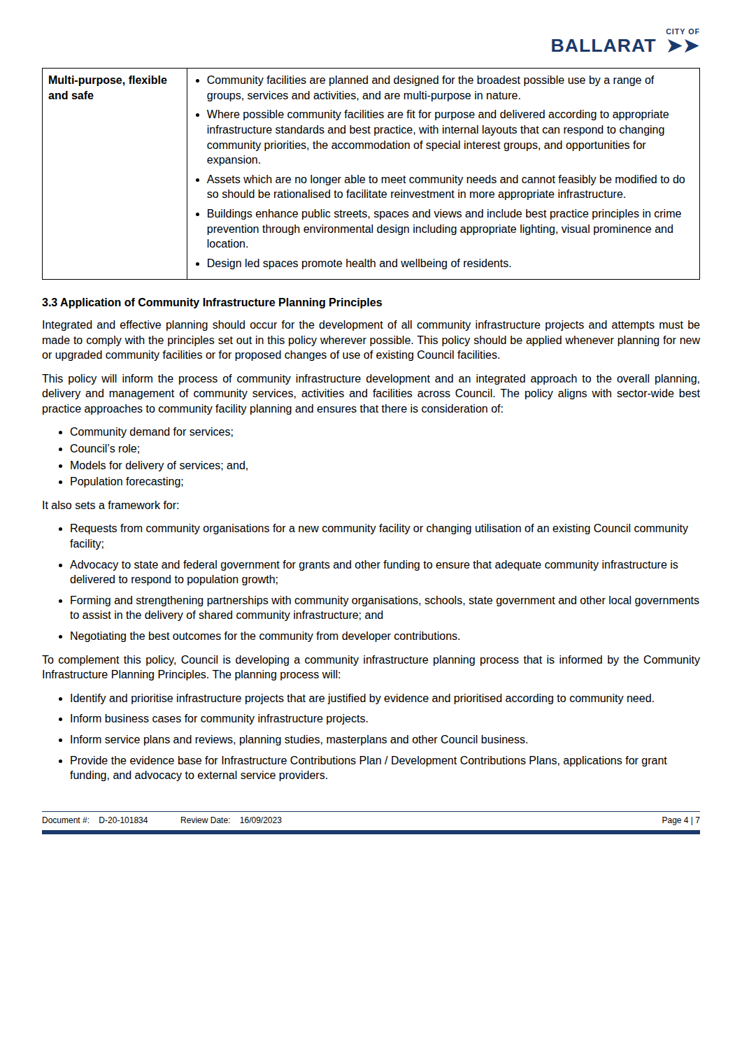CITY OF
BALLARAT ➤➤
| Multi-purpose, flexible and safe | Community facilities are planned and designed for the broadest possible use by a range of groups, services and activities, and are multi-purpose in nature. Where possible community facilities are fit for purpose and delivered according to appropriate infrastructure standards and best practice, with internal layouts that can respond to changing community priorities, the accommodation of special interest groups, and opportunities for expansion. Assets which are no longer able to meet community needs and cannot feasibly be modified to do so should be rationalised to facilitate reinvestment in more appropriate infrastructure. Buildings enhance public streets, spaces and views and include best practice principles in crime prevention through environmental design including appropriate lighting, visual prominence and location. Design led spaces promote health and wellbeing of residents. |
3.3 Application of Community Infrastructure Planning Principles
Integrated and effective planning should occur for the development of all community infrastructure projects and attempts must be made to comply with the principles set out in this policy wherever possible. This policy should be applied whenever planning for new or upgraded community facilities or for proposed changes of use of existing Council facilities.
This policy will inform the process of community infrastructure development and an integrated approach to the overall planning, delivery and management of community services, activities and facilities across Council. The policy aligns with sector-wide best practice approaches to community facility planning and ensures that there is consideration of:
Community demand for services;
Council’s role;
Models for delivery of services; and,
Population forecasting;
It also sets a framework for:
Requests from community organisations for a new community facility or changing utilisation of an existing Council community facility;
Advocacy to state and federal government for grants and other funding to ensure that adequate community infrastructure is delivered to respond to population growth;
Forming and strengthening partnerships with community organisations, schools, state government and other local governments to assist in the delivery of shared community infrastructure; and
Negotiating the best outcomes for the community from developer contributions.
To complement this policy, Council is developing a community infrastructure planning process that is informed by the Community Infrastructure Planning Principles. The planning process will:
Identify and prioritise infrastructure projects that are justified by evidence and prioritised according to community need.
Inform business cases for community infrastructure projects.
Inform service plans and reviews, planning studies, masterplans and other Council business.
Provide the evidence base for Infrastructure Contributions Plan / Development Contributions Plans, applications for grant funding, and advocacy to external service providers.
Document #: D-20-101834 Review Date: 16/09/2023
Page 4 | 7